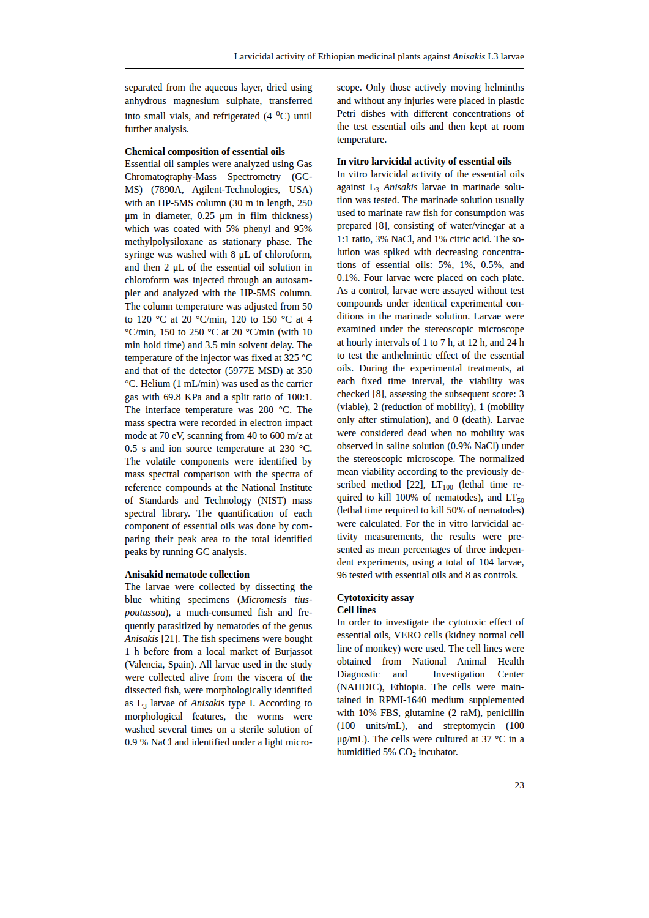Larvicidal activity of Ethiopian medicinal plants against Anisakis L3 larvae
separated from the aqueous layer, dried using anhydrous magnesium sulphate, transferred into small vials, and refrigerated (4 oC) until further analysis.
Chemical composition of essential oils
Essential oil samples were analyzed using Gas Chromatography-Mass Spectrometry (GC-MS) (7890A, Agilent-Technologies, USA) with an HP-5MS column (30 m in length, 250 μm in diameter, 0.25 μm in film thickness) which was coated with 5% phenyl and 95% methylpolysiloxane as stationary phase. The syringe was washed with 8 μL of chloroform, and then 2 μL of the essential oil solution in chloroform was injected through an autosampler and analyzed with the HP-5MS column. The column temperature was adjusted from 50 to 120 °C at 20 °C/min, 120 to 150 °C at 4 °C/min, 150 to 250 °C at 20 °C/min (with 10 min hold time) and 3.5 min solvent delay. The temperature of the injector was fixed at 325 °C and that of the detector (5977E MSD) at 350 °C. Helium (1 mL/min) was used as the carrier gas with 69.8 KPa and a split ratio of 100:1. The interface temperature was 280 °C. The mass spectra were recorded in electron impact mode at 70 eV, scanning from 40 to 600 m/z at 0.5 s and ion source temperature at 230 °C. The volatile components were identified by mass spectral comparison with the spectra of reference compounds at the National Institute of Standards and Technology (NIST) mass spectral library. The quantification of each component of essential oils was done by comparing their peak area to the total identified peaks by running GC analysis.
Anisakid nematode collection
The larvae were collected by dissecting the blue whiting specimens (Micromesis tiuspoutassou), a much-consumed fish and frequently parasitized by nematodes of the genus Anisakis [21]. The fish specimens were bought 1 h before from a local market of Burjassot (Valencia, Spain). All larvae used in the study were collected alive from the viscera of the dissected fish, were morphologically identified as L3 larvae of Anisakis type I. According to morphological features, the worms were washed several times on a sterile solution of 0.9 % NaCl and identified under a light microscope. Only those actively moving helminths and without any injuries were placed in plastic Petri dishes with different concentrations of the test essential oils and then kept at room temperature.
In vitro larvicidal activity of essential oils
In vitro larvicidal activity of the essential oils against L3 Anisakis larvae in marinade solution was tested. The marinade solution usually used to marinate raw fish for consumption was prepared [8], consisting of water/vinegar at a 1:1 ratio, 3% NaCl, and 1% citric acid. The solution was spiked with decreasing concentrations of essential oils: 5%, 1%, 0.5%, and 0.1%. Four larvae were placed on each plate. As a control, larvae were assayed without test compounds under identical experimental conditions in the marinade solution. Larvae were examined under the stereoscopic microscope at hourly intervals of 1 to 7 h, at 12 h, and 24 h to test the anthelmintic effect of the essential oils. During the experimental treatments, at each fixed time interval, the viability was checked [8], assessing the subsequent score: 3 (viable), 2 (reduction of mobility), 1 (mobility only after stimulation), and 0 (death). Larvae were considered dead when no mobility was observed in saline solution (0.9% NaCl) under the stereoscopic microscope. The normalized mean viability according to the previously described method [22], LT100 (lethal time required to kill 100% of nematodes), and LT50 (lethal time required to kill 50% of nematodes) were calculated. For the in vitro larvicidal activity measurements, the results were presented as mean percentages of three independent experiments, using a total of 104 larvae, 96 tested with essential oils and 8 as controls.
Cytotoxicity assay
Cell lines
In order to investigate the cytotoxic effect of essential oils, VERO cells (kidney normal cell line of monkey) were used. The cell lines were obtained from National Animal Health Diagnostic and Investigation Center (NAHDIC), Ethiopia. The cells were maintained in RPMI-1640 medium supplemented with 10% FBS, glutamine (2 raM), penicillin (100 units/mL), and streptomycin (100 μg/mL). The cells were cultured at 37 °C in a humidified 5% CO2 incubator.
23